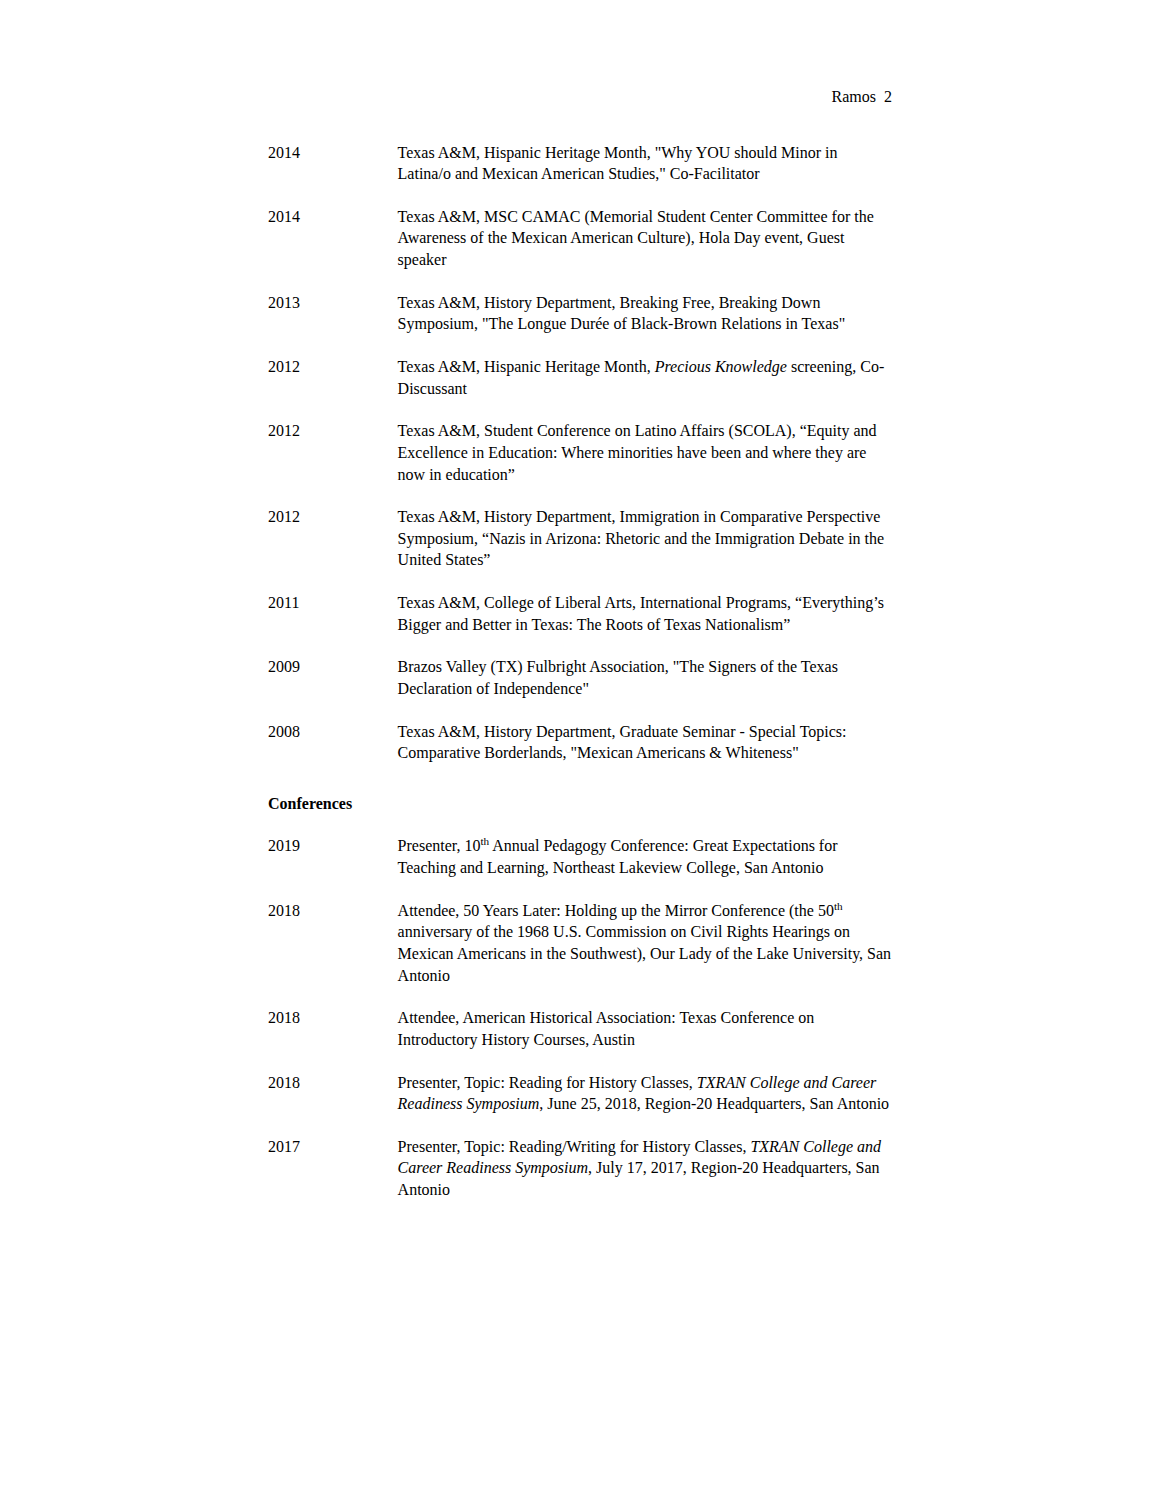Ramos 2
2014
Texas A&M, Hispanic Heritage Month, "Why YOU should Minor in Latina/o and Mexican American Studies," Co-Facilitator
2014
Texas A&M, MSC CAMAC (Memorial Student Center Committee for the Awareness of the Mexican American Culture), Hola Day event, Guest speaker
2013
Texas A&M, History Department, Breaking Free, Breaking Down Symposium, "The Longue Durée of Black-Brown Relations in Texas"
2012
Texas A&M, Hispanic Heritage Month, Precious Knowledge screening, Co-Discussant
2012
Texas A&M, Student Conference on Latino Affairs (SCOLA), “Equity and Excellence in Education: Where minorities have been and where they are now in education”
2012
Texas A&M, History Department, Immigration in Comparative Perspective Symposium, “Nazis in Arizona: Rhetoric and the Immigration Debate in the United States”
2011
Texas A&M, College of Liberal Arts, International Programs, “Everything’s Bigger and Better in Texas: The Roots of Texas Nationalism”
2009
Brazos Valley (TX) Fulbright Association, "The Signers of the Texas Declaration of Independence"
2008
Texas A&M, History Department, Graduate Seminar - Special Topics: Comparative Borderlands, "Mexican Americans & Whiteness"
Conferences
2019
Presenter, 10th Annual Pedagogy Conference: Great Expectations for Teaching and Learning, Northeast Lakeview College, San Antonio
2018
Attendee, 50 Years Later: Holding up the Mirror Conference (the 50th anniversary of the 1968 U.S. Commission on Civil Rights Hearings on Mexican Americans in the Southwest), Our Lady of the Lake University, San Antonio
2018
Attendee, American Historical Association: Texas Conference on Introductory History Courses, Austin
2018
Presenter, Topic: Reading for History Classes, TXRAN College and Career Readiness Symposium, June 25, 2018, Region-20 Headquarters, San Antonio
2017
Presenter, Topic: Reading/Writing for History Classes, TXRAN College and Career Readiness Symposium, July 17, 2017, Region-20 Headquarters, San Antonio